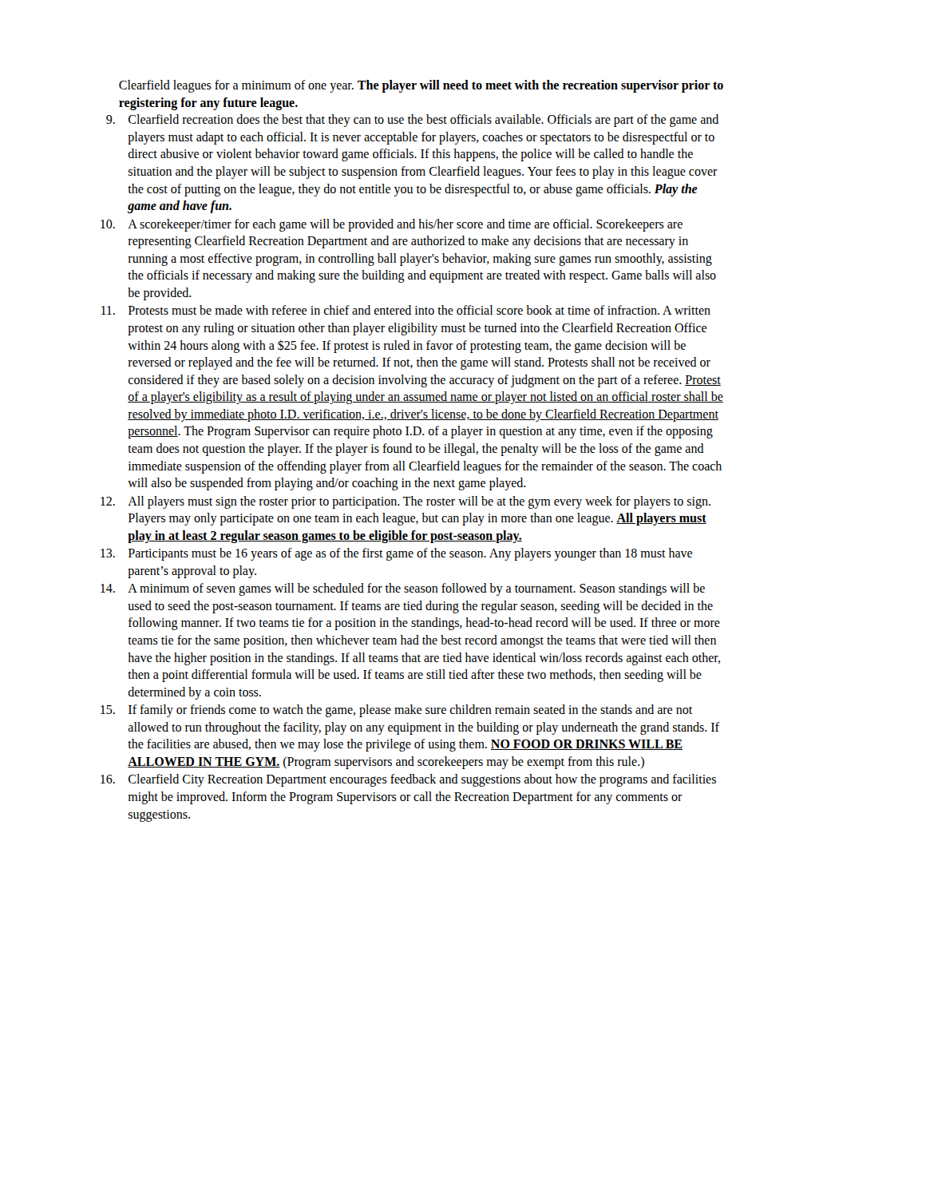Clearfield leagues for a minimum of one year. The player will need to meet with the recreation supervisor prior to registering for any future league.
Clearfield recreation does the best that they can to use the best officials available. Officials are part of the game and players must adapt to each official. It is never acceptable for players, coaches or spectators to be disrespectful or to direct abusive or violent behavior toward game officials. If this happens, the police will be called to handle the situation and the player will be subject to suspension from Clearfield leagues. Your fees to play in this league cover the cost of putting on the league, they do not entitle you to be disrespectful to, or abuse game officials. Play the game and have fun.
A scorekeeper/timer for each game will be provided and his/her score and time are official. Scorekeepers are representing Clearfield Recreation Department and are authorized to make any decisions that are necessary in running a most effective program, in controlling ball player's behavior, making sure games run smoothly, assisting the officials if necessary and making sure the building and equipment are treated with respect. Game balls will also be provided.
Protests must be made with referee in chief and entered into the official score book at time of infraction. A written protest on any ruling or situation other than player eligibility must be turned into the Clearfield Recreation Office within 24 hours along with a $25 fee. If protest is ruled in favor of protesting team, the game decision will be reversed or replayed and the fee will be returned. If not, then the game will stand. Protests shall not be received or considered if they are based solely on a decision involving the accuracy of judgment on the part of a referee. Protest of a player's eligibility as a result of playing under an assumed name or player not listed on an official roster shall be resolved by immediate photo I.D. verification, i.e., driver's license, to be done by Clearfield Recreation Department personnel. The Program Supervisor can require photo I.D. of a player in question at any time, even if the opposing team does not question the player. If the player is found to be illegal, the penalty will be the loss of the game and immediate suspension of the offending player from all Clearfield leagues for the remainder of the season. The coach will also be suspended from playing and/or coaching in the next game played.
All players must sign the roster prior to participation. The roster will be at the gym every week for players to sign. Players may only participate on one team in each league, but can play in more than one league. All players must play in at least 2 regular season games to be eligible for post-season play.
Participants must be 16 years of age as of the first game of the season. Any players younger than 18 must have parent’s approval to play.
A minimum of seven games will be scheduled for the season followed by a tournament. Season standings will be used to seed the post-season tournament. If teams are tied during the regular season, seeding will be decided in the following manner. If two teams tie for a position in the standings, head-to-head record will be used. If three or more teams tie for the same position, then whichever team had the best record amongst the teams that were tied will then have the higher position in the standings. If all teams that are tied have identical win/loss records against each other, then a point differential formula will be used. If teams are still tied after these two methods, then seeding will be determined by a coin toss.
If family or friends come to watch the game, please make sure children remain seated in the stands and are not allowed to run throughout the facility, play on any equipment in the building or play underneath the grand stands. If the facilities are abused, then we may lose the privilege of using them. NO FOOD OR DRINKS WILL BE ALLOWED IN THE GYM. (Program supervisors and scorekeepers may be exempt from this rule.)
Clearfield City Recreation Department encourages feedback and suggestions about how the programs and facilities might be improved. Inform the Program Supervisors or call the Recreation Department for any comments or suggestions.